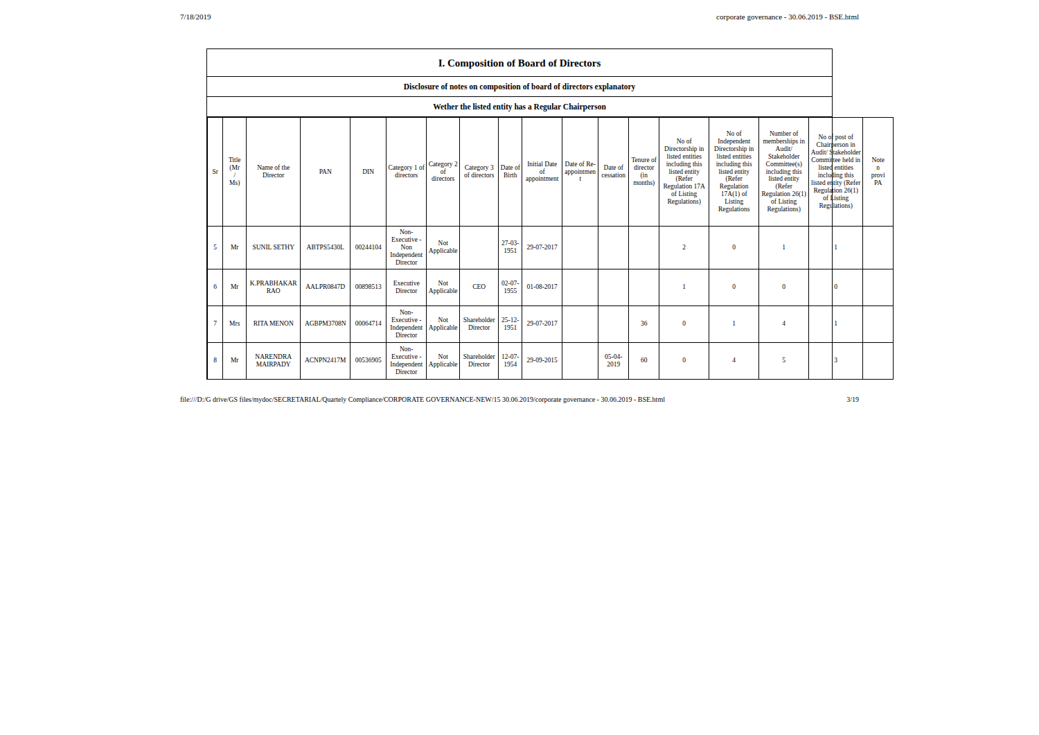7/18/2019
corporate governance - 30.06.2019 - BSE.html
I. Composition of Board of Directors
Disclosure of notes on composition of board of directors explanatory
Wether the listed entity has a Regular Chairperson
| Sr | Title (Mr / Ms) | Name of the Director | PAN | DIN | Category 1 of directors | Category 2 of directors | Category 3 of directors | Date of Birth | Initial Date of appointment | Date of Re-appointment | Date of cessation | Tenure of director (in months) | No of Directorship in listed entities including this listed entity (Refer Regulation 17A of Listing Regulations) | No of Independent Directorship in listed entities including this listed entity (Refer Regulation 17A(1) of Listing Regulations | Number of memberships in Audit/ Stakeholder Committee(s) including this listed entity (Refer Regulation 26(1) of Listing Regulations) | No of post of Chairperson in Audit/ Stakeholder Committee held in listed entities including this listed entity (Refer Regulation 26(1) of Listing Regulations) | Note n provi PA |
| --- | --- | --- | --- | --- | --- | --- | --- | --- | --- | --- | --- | --- | --- | --- | --- | --- | --- |
| 5 | Mr | SUNIL SETHY | ABTPS5430L | 00244104 | Non-Executive - Non Independent Director | Not Applicable | | 27-03-1951 | 29-07-2017 | | | | 2 | 0 | 1 | 1 | |
| 6 | Mr | K.PRABHAKAR RAO | AALPR0847D | 00898513 | Executive Director | Not Applicable | CEO | 02-07-1955 | 01-08-2017 | | | | 1 | 0 | 0 | 0 | |
| 7 | Mrs | RITA MENON | AGBPM3708N | 00064714 | Non-Executive - Independent Director | Not Applicable | Shareholder Director | 25-12-1951 | 29-07-2017 | | | 36 | 0 | 1 | 4 | 1 | |
| 8 | Mr | NARENDRA MAIRPADY | ACNPN2417M | 00536905 | Non-Executive - Independent Director | Not Applicable | Shareholder Director | 12-07-1954 | 29-09-2015 | | 05-04-2019 | 60 | 0 | 4 | 5 | 3 | |
file:///D:/G drive/GS files/mydoc/SECRETARIAL/Quartely Compliance/CORPORATE GOVERNANCE-NEW/15 30.06.2019/corporate governance - 30.06.2019 - BSE.html
3/19